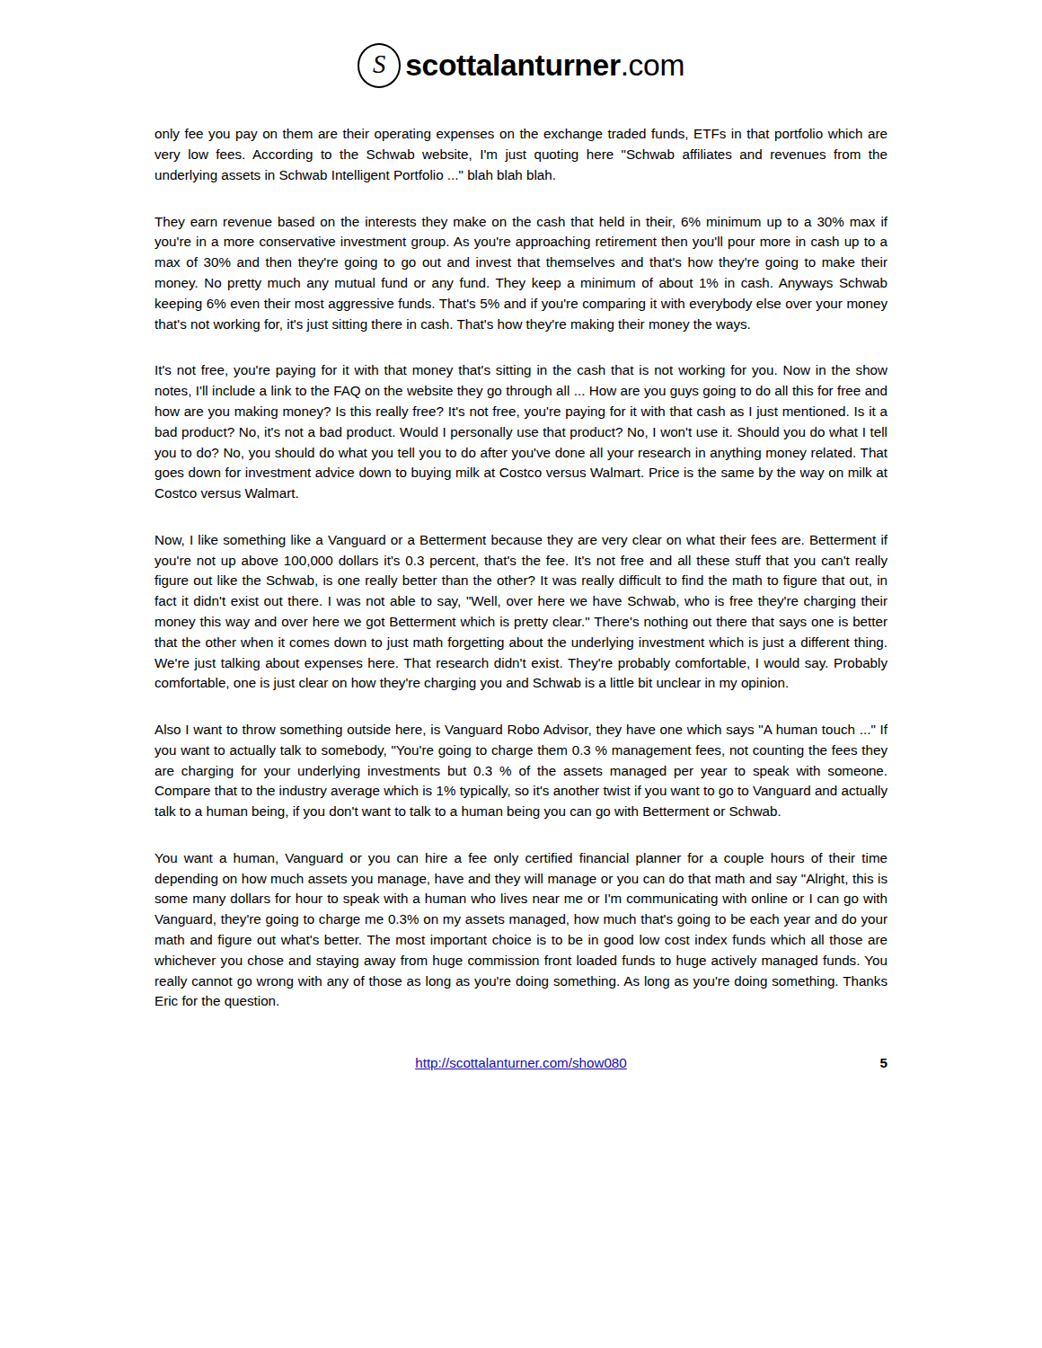S scottalanturner.com
only fee you pay on them are their operating expenses on the exchange traded funds, ETFs in that portfolio which are very low fees. According to the Schwab website, I'm just quoting here "Schwab affiliates and revenues from the underlying assets in Schwab Intelligent Portfolio ..." blah blah blah.
They earn revenue based on the interests they make on the cash that held in their, 6% minimum up to a 30% max if you're in a more conservative investment group. As you're approaching retirement then you'll pour more in cash up to a max of 30% and then they're going to go out and invest that themselves and that's how they're going to make their money. No pretty much any mutual fund or any fund. They keep a minimum of about 1% in cash. Anyways Schwab keeping 6% even their most aggressive funds. That's 5% and if you're comparing it with everybody else over your money that's not working for, it's just sitting there in cash. That's how they're making their money the ways.
It's not free, you're paying for it with that money that's sitting in the cash that is not working for you. Now in the show notes, I'll include a link to the FAQ on the website they go through all ... How are you guys going to do all this for free and how are you making money? Is this really free? It's not free, you're paying for it with that cash as I just mentioned. Is it a bad product? No, it's not a bad product. Would I personally use that product? No, I won't use it. Should you do what I tell you to do? No, you should do what you tell you to do after you've done all your research in anything money related. That goes down for investment advice down to buying milk at Costco versus Walmart. Price is the same by the way on milk at Costco versus Walmart.
Now, I like something like a Vanguard or a Betterment because they are very clear on what their fees are. Betterment if you're not up above 100,000 dollars it's 0.3 percent, that's the fee. It's not free and all these stuff that you can't really figure out like the Schwab, is one really better than the other? It was really difficult to find the math to figure that out, in fact it didn't exist out there. I was not able to say, "Well, over here we have Schwab, who is free they're charging their money this way and over here we got Betterment which is pretty clear." There's nothing out there that says one is better that the other when it comes down to just math forgetting about the underlying investment which is just a different thing. We're just talking about expenses here. That research didn't exist. They're probably comfortable, I would say. Probably comfortable, one is just clear on how they're charging you and Schwab is a little bit unclear in my opinion.
Also I want to throw something outside here, is Vanguard Robo Advisor, they have one which says "A human touch ..." If you want to actually talk to somebody, "You're going to charge them 0.3 % management fees, not counting the fees they are charging for your underlying investments but 0.3 % of the assets managed per year to speak with someone. Compare that to the industry average which is 1% typically, so it's another twist if you want to go to Vanguard and actually talk to a human being, if you don't want to talk to a human being you can go with Betterment or Schwab.
You want a human, Vanguard or you can hire a fee only certified financial planner for a couple hours of their time depending on how much assets you manage, have and they will manage or you can do that math and say "Alright, this is some many dollars for hour to speak with a human who lives near me or I'm communicating with online or I can go with Vanguard, they're going to charge me 0.3% on my assets managed, how much that's going to be each year and do your math and figure out what's better. The most important choice is to be in good low cost index funds which all those are whichever you chose and staying away from huge commission front loaded funds to huge actively managed funds. You really cannot go wrong with any of those as long as you're doing something. As long as you're doing something. Thanks Eric for the question.
http://scottalanturner.com/show080 5